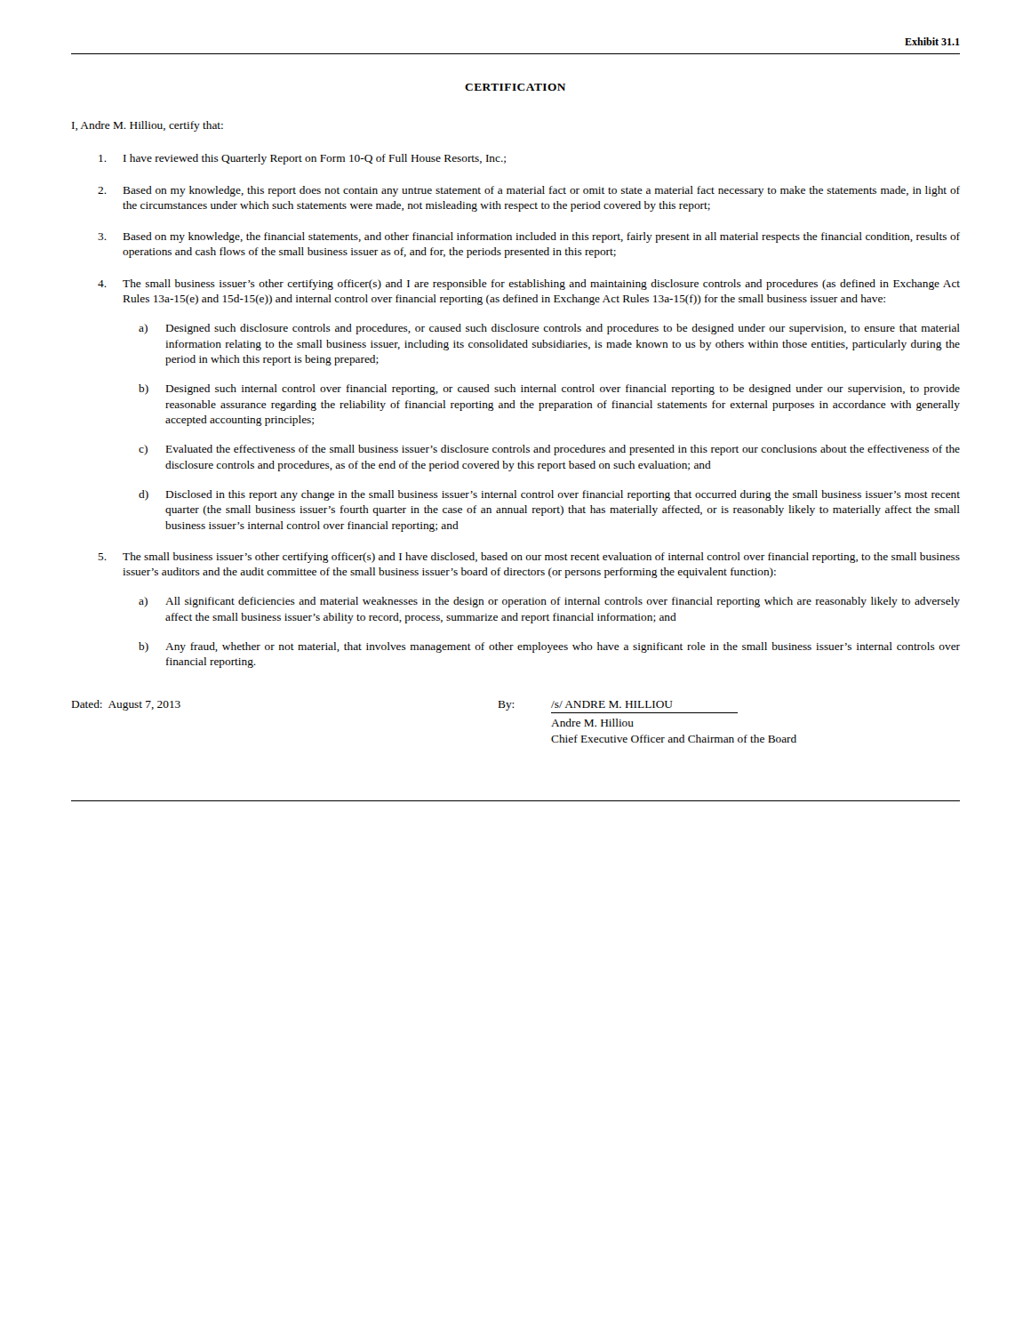Exhibit 31.1
CERTIFICATION
I, Andre M. Hilliou, certify that:
I have reviewed this Quarterly Report on Form 10-Q of Full House Resorts, Inc.;
Based on my knowledge, this report does not contain any untrue statement of a material fact or omit to state a material fact necessary to make the statements made, in light of the circumstances under which such statements were made, not misleading with respect to the period covered by this report;
Based on my knowledge, the financial statements, and other financial information included in this report, fairly present in all material respects the financial condition, results of operations and cash flows of the small business issuer as of, and for, the periods presented in this report;
The small business issuer’s other certifying officer(s) and I are responsible for establishing and maintaining disclosure controls and procedures (as defined in Exchange Act Rules 13a-15(e) and 15d-15(e)) and internal control over financial reporting (as defined in Exchange Act Rules 13a-15(f)) for the small business issuer and have:
Designed such disclosure controls and procedures, or caused such disclosure controls and procedures to be designed under our supervision, to ensure that material information relating to the small business issuer, including its consolidated subsidiaries, is made known to us by others within those entities, particularly during the period in which this report is being prepared;
Designed such internal control over financial reporting, or caused such internal control over financial reporting to be designed under our supervision, to provide reasonable assurance regarding the reliability of financial reporting and the preparation of financial statements for external purposes in accordance with generally accepted accounting principles;
Evaluated the effectiveness of the small business issuer’s disclosure controls and procedures and presented in this report our conclusions about the effectiveness of the disclosure controls and procedures, as of the end of the period covered by this report based on such evaluation; and
Disclosed in this report any change in the small business issuer’s internal control over financial reporting that occurred during the small business issuer’s most recent quarter (the small business issuer’s fourth quarter in the case of an annual report) that has materially affected, or is reasonably likely to materially affect the small business issuer’s internal control over financial reporting; and
The small business issuer’s other certifying officer(s) and I have disclosed, based on our most recent evaluation of internal control over financial reporting, to the small business issuer’s auditors and the audit committee of the small business issuer’s board of directors (or persons performing the equivalent function):
All significant deficiencies and material weaknesses in the design or operation of internal controls over financial reporting which are reasonably likely to adversely affect the small business issuer’s ability to record, process, summarize and report financial information; and
Any fraud, whether or not material, that involves management of other employees who have a significant role in the small business issuer’s internal controls over financial reporting.
| Dated: August 7, 2013 | By: | /s/ ANDRE M. HILLIOU Andre M. Hilliou Chief Executive Officer and Chairman of the Board |